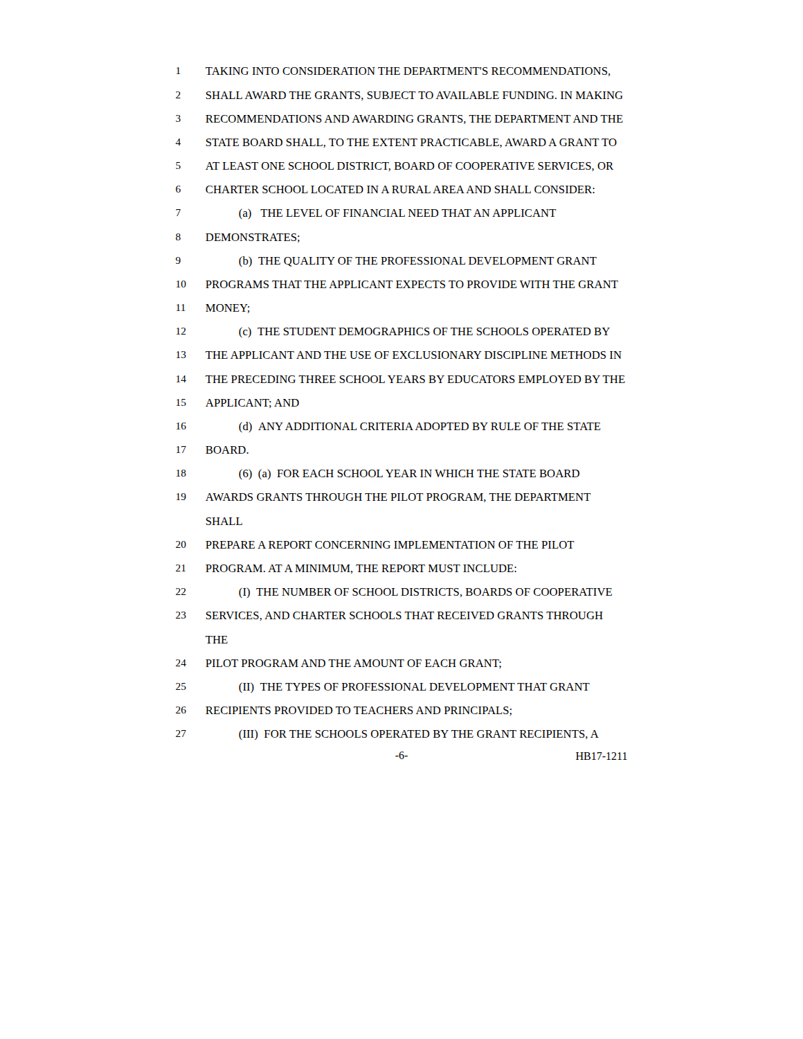| 1 | TAKING INTO CONSIDERATION THE DEPARTMENT'S RECOMMENDATIONS, |
| 2 | SHALL AWARD THE GRANTS, SUBJECT TO AVAILABLE FUNDING. IN MAKING |
| 3 | RECOMMENDATIONS AND AWARDING GRANTS, THE DEPARTMENT AND THE |
| 4 | STATE BOARD SHALL, TO THE EXTENT PRACTICABLE, AWARD A GRANT TO |
| 5 | AT LEAST ONE SCHOOL DISTRICT, BOARD OF COOPERATIVE SERVICES, OR |
| 6 | CHARTER SCHOOL LOCATED IN A RURAL AREA AND SHALL CONSIDER: |
| 7 | (a) THE LEVEL OF FINANCIAL NEED THAT AN APPLICANT |
| 8 | DEMONSTRATES; |
| 9 | (b) THE QUALITY OF THE PROFESSIONAL DEVELOPMENT GRANT |
| 10 | PROGRAMS THAT THE APPLICANT EXPECTS TO PROVIDE WITH THE GRANT |
| 11 | MONEY; |
| 12 | (c) THE STUDENT DEMOGRAPHICS OF THE SCHOOLS OPERATED BY |
| 13 | THE APPLICANT AND THE USE OF EXCLUSIONARY DISCIPLINE METHODS IN |
| 14 | THE PRECEDING THREE SCHOOL YEARS BY EDUCATORS EMPLOYED BY THE |
| 15 | APPLICANT; AND |
| 16 | (d) ANY ADDITIONAL CRITERIA ADOPTED BY RULE OF THE STATE |
| 17 | BOARD. |
| 18 | (6) (a) FOR EACH SCHOOL YEAR IN WHICH THE STATE BOARD |
| 19 | AWARDS GRANTS THROUGH THE PILOT PROGRAM, THE DEPARTMENT SHALL |
| 20 | PREPARE A REPORT CONCERNING IMPLEMENTATION OF THE PILOT |
| 21 | PROGRAM. AT A MINIMUM, THE REPORT MUST INCLUDE: |
| 22 | (I) THE NUMBER OF SCHOOL DISTRICTS, BOARDS OF COOPERATIVE |
| 23 | SERVICES, AND CHARTER SCHOOLS THAT RECEIVED GRANTS THROUGH THE |
| 24 | PILOT PROGRAM AND THE AMOUNT OF EACH GRANT; |
| 25 | (II) THE TYPES OF PROFESSIONAL DEVELOPMENT THAT GRANT |
| 26 | RECIPIENTS PROVIDED TO TEACHERS AND PRINCIPALS; |
| 27 | (III) FOR THE SCHOOLS OPERATED BY THE GRANT RECIPIENTS, A |
-6-
HB17-1211